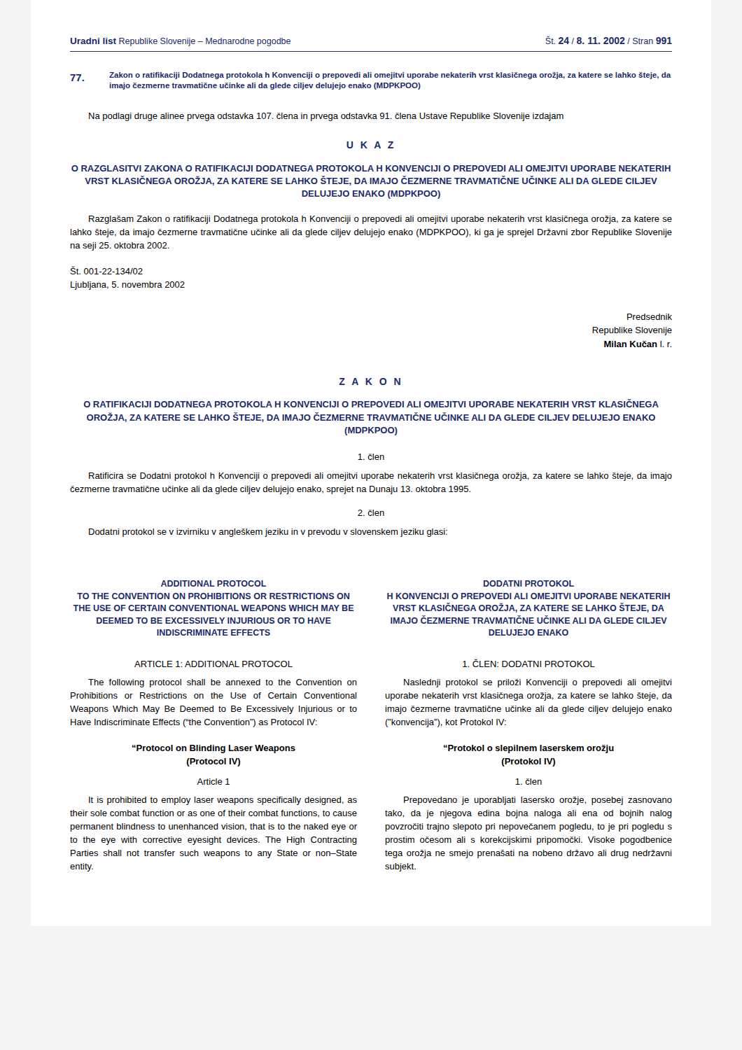Uradni list Republike Slovenije – Mednarodne pogodbe
Št. 24 / 8. 11. 2002 / Stran 991
77.
Zakon o ratifikaciji Dodatnega protokola h Konvenciji o prepovedi ali omejitvi uporabe nekaterih vrst klasičnega orožja, za katere se lahko šteje, da imajo čezmerne travmatične učinke ali da glede ciljev delujejo enako (MDPKPOO)
Na podlagi druge alinee prvega odstavka 107. člena in prvega odstavka 91. člena Ustave Republike Slovenije izdajam
U K A Z
O RAZGLASITVI ZAKONA O RATIFIKACIJI DODATNEGA PROTOKOLA H KONVENCIJI O PREPOVEDI ALI OMEJITVI UPORABE NEKATERIH VRST KLASIČNEGA OROŽJA, ZA KATERE SE LAHKO ŠTEJE, DA IMAJO ČEZMERNE TRAVMATIČNE UČINKE ALI DA GLEDE CILJEV DELUJEJO ENAKO (MDPKPOO)
Razglašam Zakon o ratifikaciji Dodatnega protokola h Konvenciji o prepovedi ali omejitvi uporabe nekaterih vrst klasičnega orožja, za katere se lahko šteje, da imajo čezmerne travmatične učinke ali da glede ciljev delujejo enako (MDPKPOO), ki ga je sprejel Državni zbor Republike Slovenije na seji 25. oktobra 2002.
Št. 001-22-134/02
Ljubljana, 5. novembra 2002
Predsednik
Republike Slovenije
Milan Kučan l. r.
Z A K O N
O RATIFIKACIJI DODATNEGA PROTOKOLA H KONVENCIJI O PREPOVEDI ALI OMEJITVI UPORABE NEKATERIH VRST KLASIČNEGA OROŽJA, ZA KATERE SE LAHKO ŠTEJE, DA IMAJO ČEZMERNE TRAVMATIČNE UČINKE ALI DA GLEDE CILJEV DELUJEJO ENAKO (MDPKPOO)
1. člen
Ratificira se Dodatni protokol h Konvenciji o prepovedi ali omejitvi uporabe nekaterih vrst klasičnega orožja, za katere se lahko šteje, da imajo čezmerne travmatične učinke ali da glede ciljev delujejo enako, sprejet na Dunaju 13. oktobra 1995.
2. člen
Dodatni protokol se v izvirniku v angleškem jeziku in v prevodu v slovenskem jeziku glasi:
ADDITIONAL PROTOCOL
TO THE CONVENTION ON PROHIBITIONS OR RESTRICTIONS ON THE USE OF CERTAIN CONVENTIONAL WEAPONS WHICH MAY BE DEEMED TO BE EXCESSIVELY INJURIOUS OR TO HAVE INDISCRIMINATE EFFECTS
ARTICLE 1: ADDITIONAL PROTOCOL
The following protocol shall be annexed to the Convention on Prohibitions or Restrictions on the Use of Certain Conventional Weapons Which May Be Deemed to Be Excessively Injurious or to Have Indiscriminate Effects (“the Convention”) as Protocol IV:
“Protocol on Blinding Laser Weapons
(Protocol IV)
Article 1
It is prohibited to employ laser weapons specifically designed, as their sole combat function or as one of their combat functions, to cause permanent blindness to unenhanced vision, that is to the naked eye or to the eye with corrective eyesight devices. The High Contracting Parties shall not transfer such weapons to any State or non–State entity.
DODATNI PROTOKOL
H KONVENCIJI O PREPOVEDI ALI OMEJITVI UPORABE NEKATERIH VRST KLASIČNEGA OROŽJA, ZA KATERE SE LAHKO ŠTEJE, DA IMAJO ČEZMERNE TRAVMATIČNE UČINKE ALI DA GLEDE CILJEV DELUJEJO ENAKO
1. ČLEN: DODATNI PROTOKOL
Naslednji protokol se priloži Konvenciji o prepovedi ali omejitvi uporabe nekaterih vrst klasičnega orožja, za katere se lahko šteje, da imajo čezmerne travmatične učinke ali da glede ciljev delujejo enako (”konvencija”), kot Protokol IV:
“Protokol o slepilnem laserskem orožju
(Protokol IV)
1. člen
Prepovedano je uporabljati lasersko orožje, posebej zasnovano tako, da je njegova edina bojna naloga ali ena od bojnih nalog povzročiti trajno slepoto pri nepovečanem pogledu, to je pri pogledu s prostim očesom ali s korekcijskimi pripomočki. Visoke pogodbenice tega orožja ne smejo prenašati na nobeno državo ali drug nedržavni subjekt.